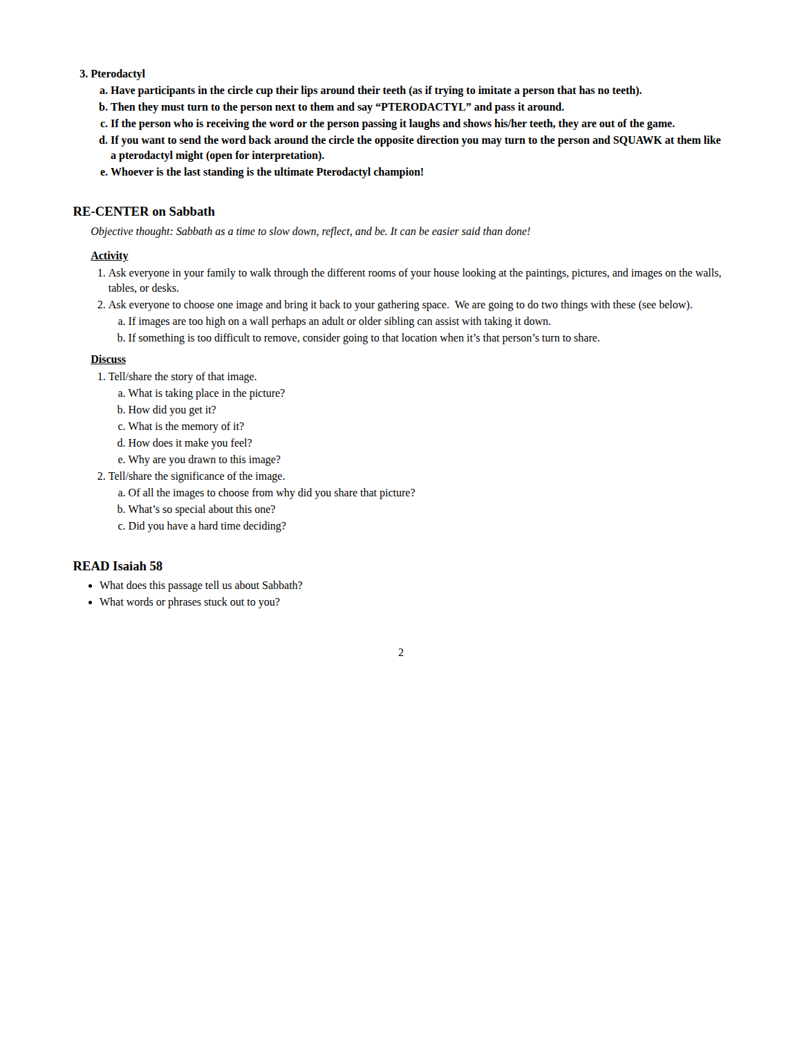Pterodactyl
Have participants in the circle cup their lips around their teeth (as if trying to imitate a person that has no teeth).
Then they must turn to the person next to them and say “PTERODACTYL” and pass it around.
If the person who is receiving the word or the person passing it laughs and shows his/her teeth, they are out of the game.
If you want to send the word back around the circle the opposite direction you may turn to the person and SQUAWK at them like a pterodactyl might (open for interpretation).
Whoever is the last standing is the ultimate Pterodactyl champion!
RE-CENTER on Sabbath
Objective thought: Sabbath as a time to slow down, reflect, and be. It can be easier said than done!
Activity
Ask everyone in your family to walk through the different rooms of your house looking at the paintings, pictures, and images on the walls, tables, or desks.
Ask everyone to choose one image and bring it back to your gathering space. We are going to do two things with these (see below).
If images are too high on a wall perhaps an adult or older sibling can assist with taking it down.
If something is too difficult to remove, consider going to that location when it’s that person’s turn to share.
Discuss
Tell/share the story of that image.
What is taking place in the picture?
How did you get it?
What is the memory of it?
How does it make you feel?
Why are you drawn to this image?
Tell/share the significance of the image.
Of all the images to choose from why did you share that picture?
What’s so special about this one?
Did you have a hard time deciding?
READ Isaiah 58
What does this passage tell us about Sabbath?
What words or phrases stuck out to you?
2